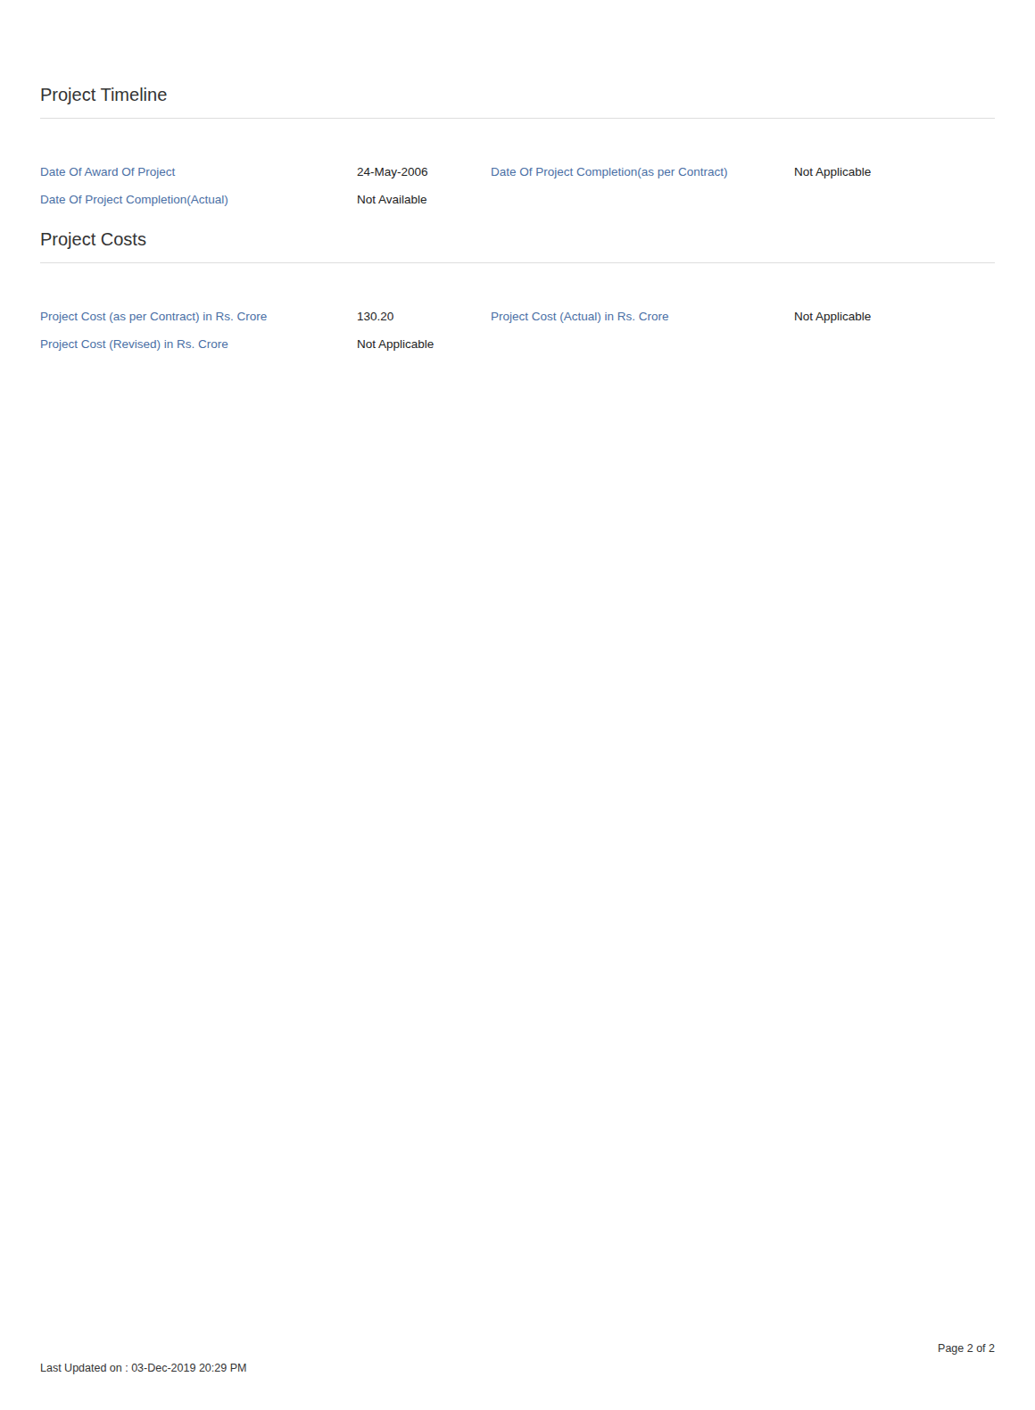Project Timeline
| Date Of Award Of Project | 24-May-2006 | Date Of Project Completion(as per Contract) | Not Applicable |
| Date Of Project Completion(Actual) | Not Available | | |
Project Costs
| Project Cost (as per Contract) in Rs. Crore | 130.20 | Project Cost (Actual) in Rs. Crore | Not Applicable |
| Project Cost (Revised) in Rs. Crore | Not Applicable | | |
Page 2 of 2
Last Updated on : 03-Dec-2019 20:29 PM